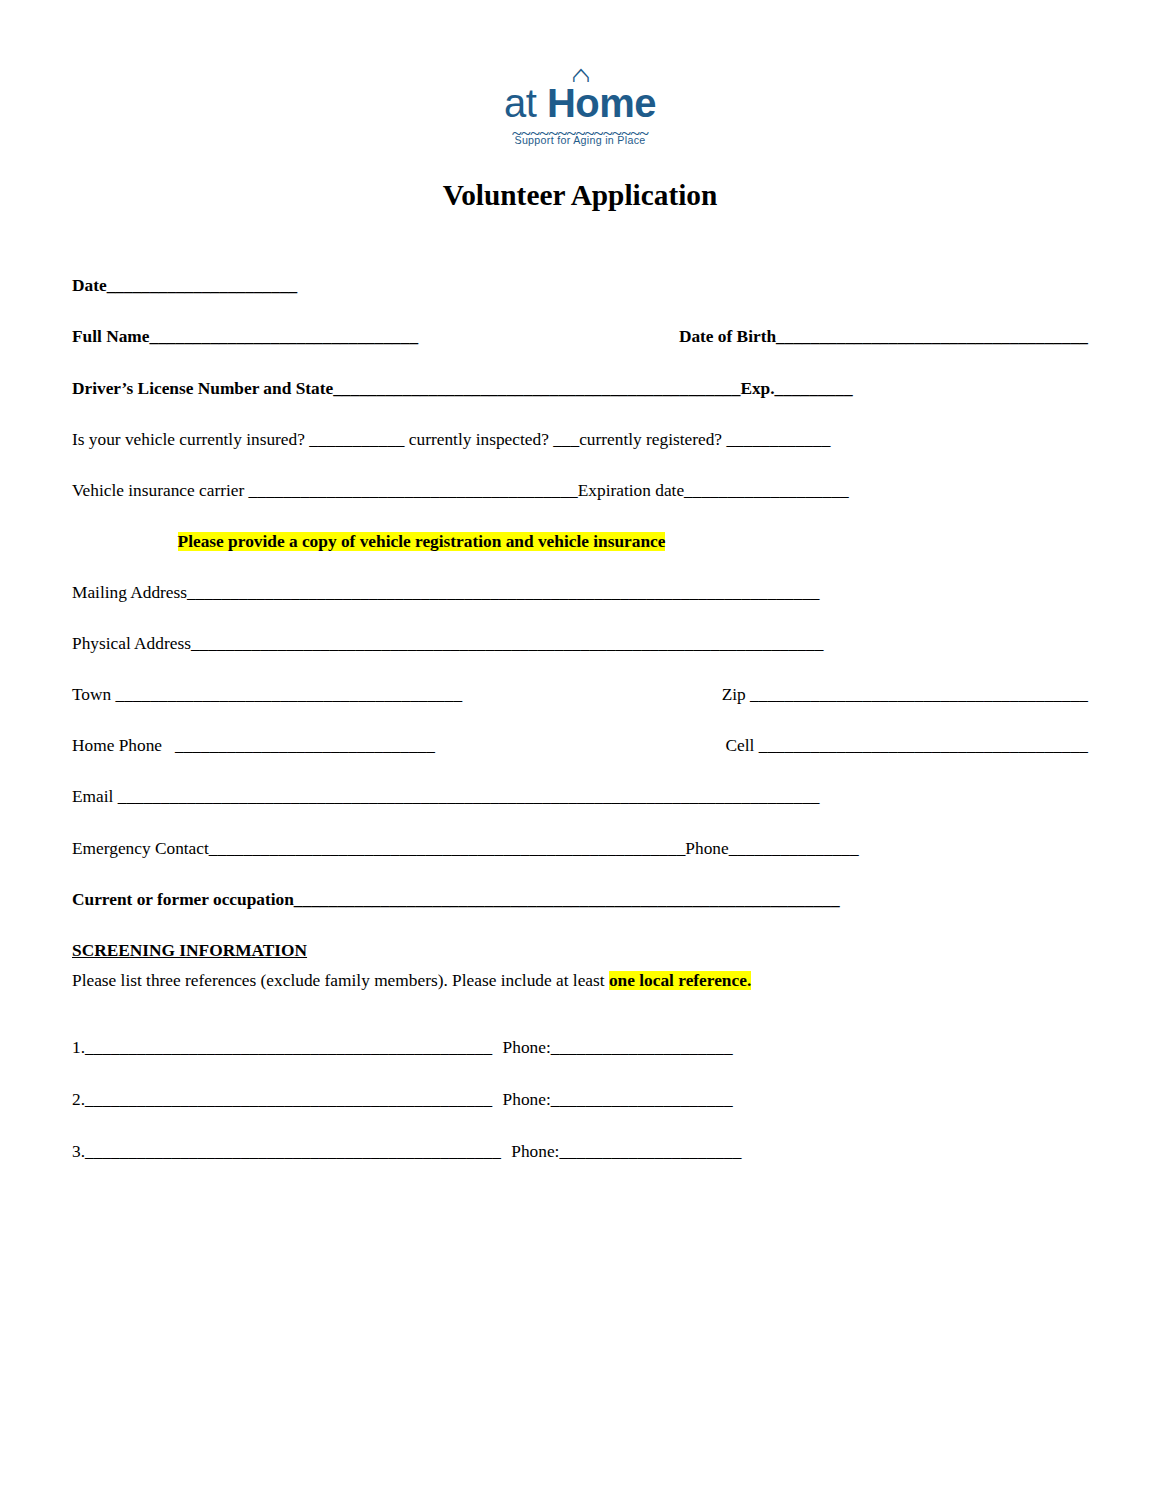⌂ at Home ~~~~~~~~~~~~~~~ Support for Aging in Place
Volunteer Application
Date______________________
Full Name_______________________________ Date of Birth____________________________________
Driver’s License Number and State_______________________________________________Exp._________
Is your vehicle currently insured? ___________ currently inspected? ___currently registered? ____________
Vehicle insurance carrier ______________________________________Expiration date___________________
Please provide a copy of vehicle registration and vehicle insurance
Mailing Address_________________________________________________________________________
Physical Address_________________________________________________________________________
Town ________________________________________ Zip _______________________________________
Home Phone ______________________________ Cell ______________________________________
Email _________________________________________________________________________________
Emergency Contact_______________________________________________________Phone_______________
Current or former occupation_______________________________________________________________
SCREENING INFORMATION
Please list three references (exclude family members). Please include at least one local reference.
1._______________________________________________ Phone:_____________________
2._______________________________________________ Phone:_____________________
3.________________________________________________ Phone:_____________________